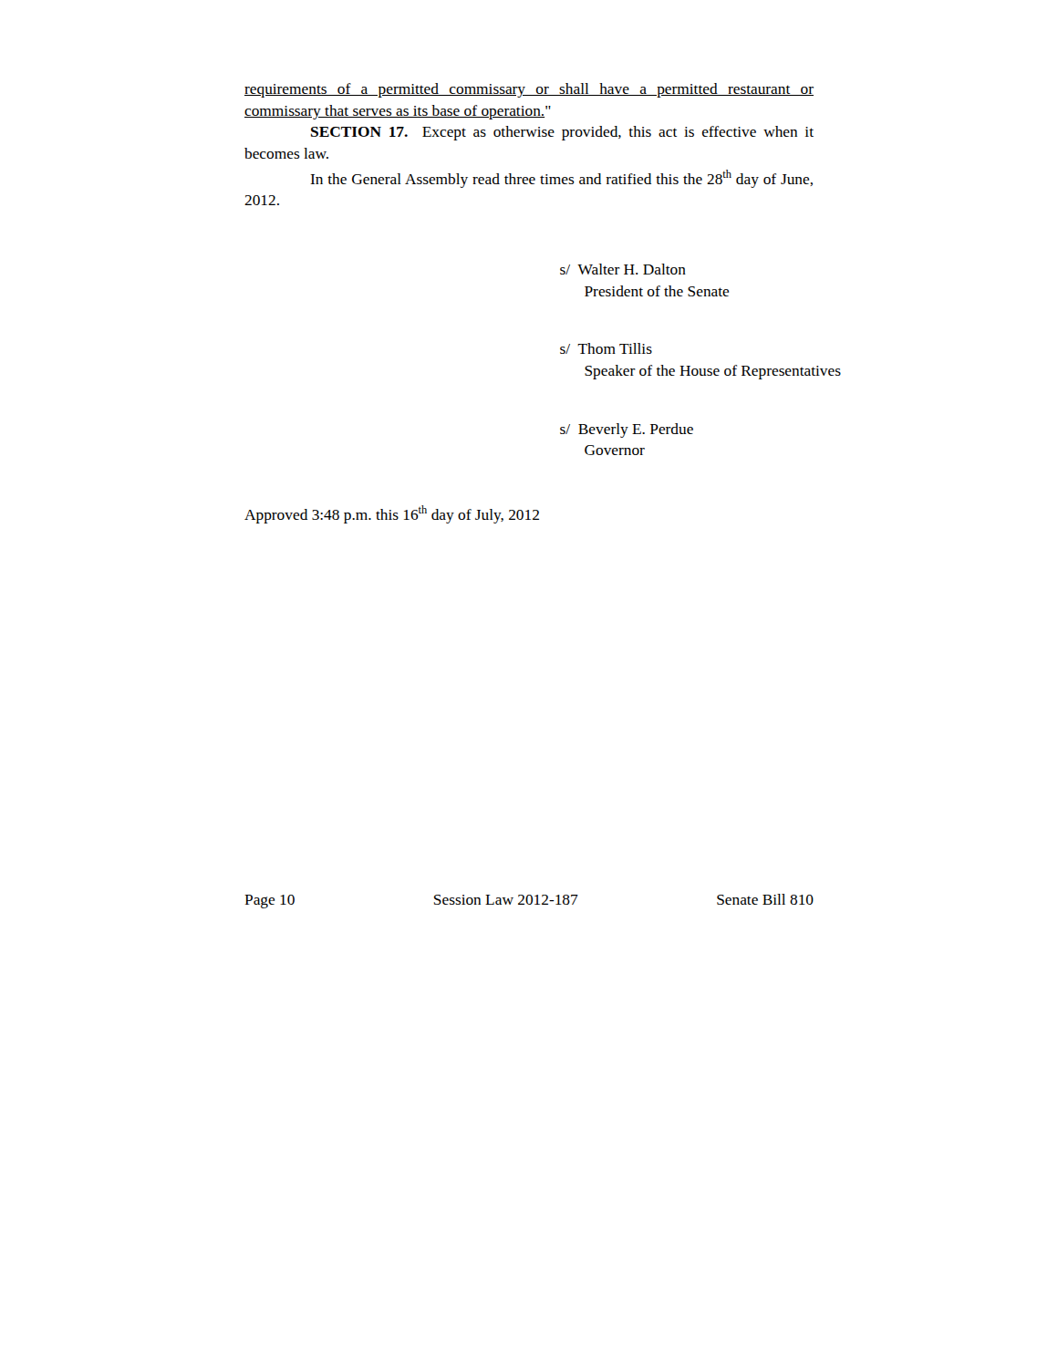requirements of a permitted commissary or shall have a permitted restaurant or commissary that serves as its base of operation."
SECTION 17. Except as otherwise provided, this act is effective when it becomes law.
In the General Assembly read three times and ratified this the 28th day of June, 2012.
s/ Walter H. Dalton President of the Senate
s/ Thom Tillis Speaker of the House of Representatives
s/ Beverly E. Perdue Governor
Approved 3:48 p.m. this 16th day of July, 2012
Page 10
Session Law 2012-187
Senate Bill 810